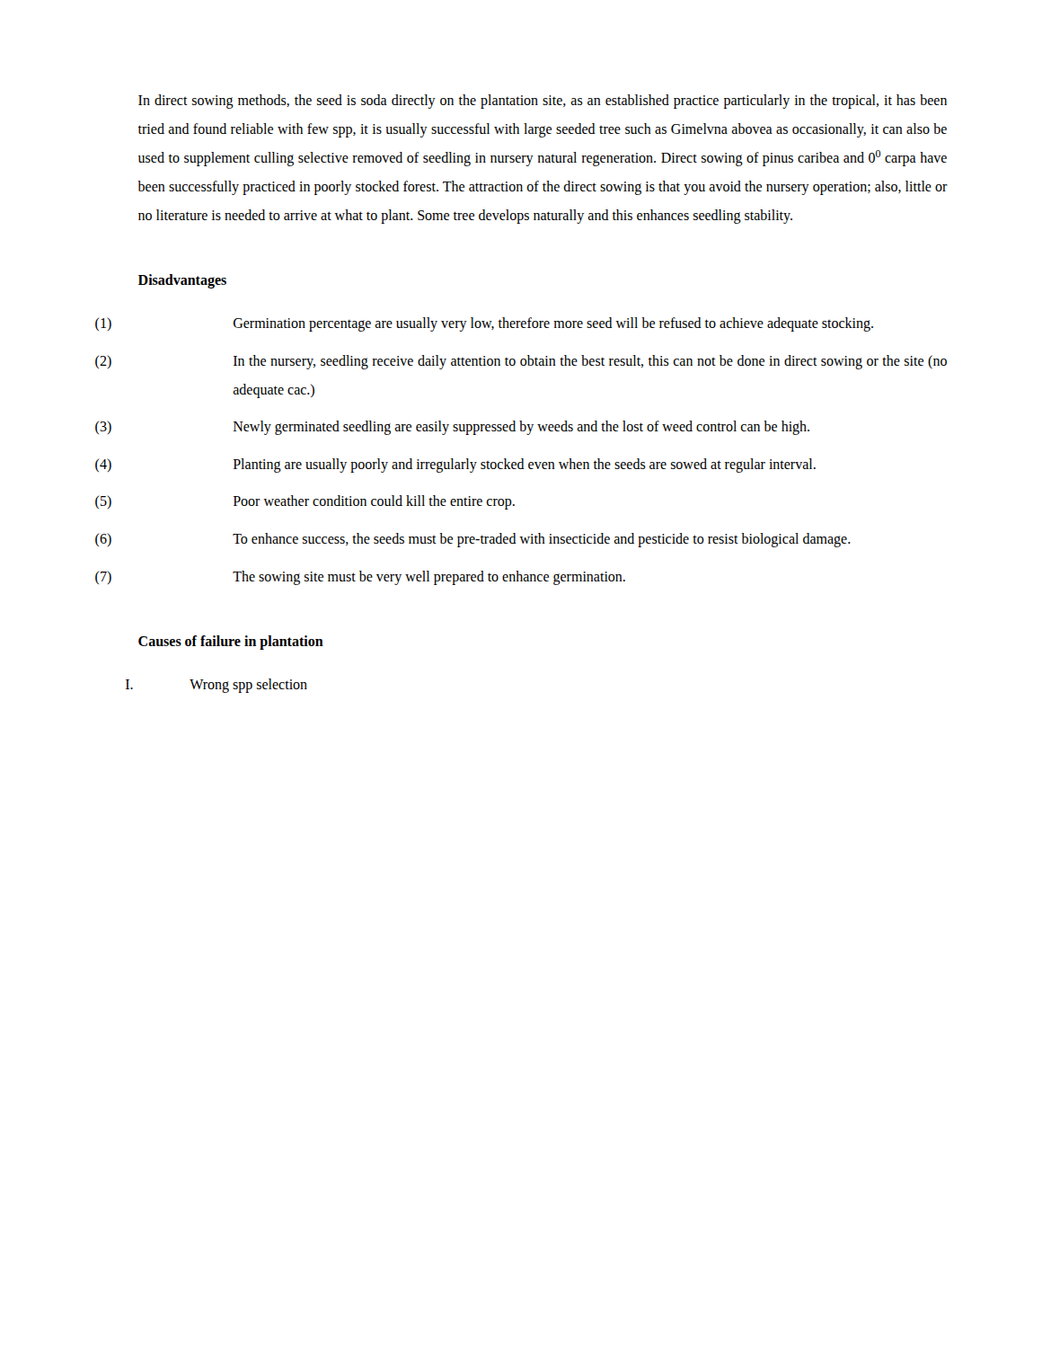In direct sowing methods, the seed is soda directly on the plantation site, as an established practice particularly in the tropical, it has been tried and found reliable with few spp, it is usually successful with large seeded tree such as Gimelvna abovea as occasionally, it can also be used to supplement culling selective removed of seedling in nursery natural regeneration. Direct sowing of pinus caribea and 00 carpa have been successfully practiced in poorly stocked forest. The attraction of the direct sowing is that you avoid the nursery operation; also, little or no literature is needed to arrive at what to plant. Some tree develops naturally and this enhances seedling stability.
Disadvantages
(1) Germination percentage are usually very low, therefore more seed will be refused to achieve adequate stocking.
(2) In the nursery, seedling receive daily attention to obtain the best result, this can not be done in direct sowing or the site (no adequate cac.)
(3) Newly germinated seedling are easily suppressed by weeds and the lost of weed control can be high.
(4) Planting are usually poorly and irregularly stocked even when the seeds are sowed at regular interval.
(5) Poor weather condition could kill the entire crop.
(6) To enhance success, the seeds must be pre-traded with insecticide and pesticide to resist biological damage.
(7) The sowing site must be very well prepared to enhance germination.
Causes of failure in plantation
I. Wrong spp selection